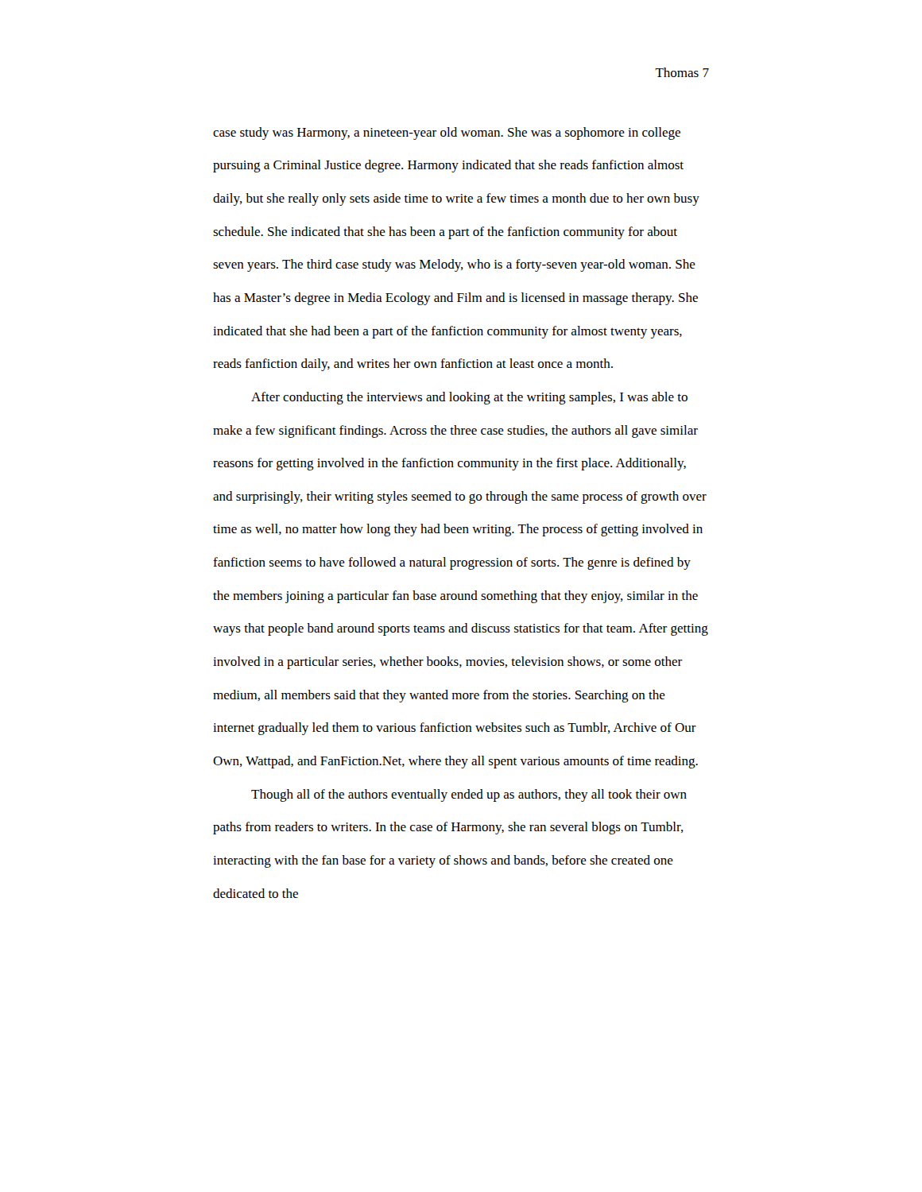Thomas 7
case study was Harmony, a nineteen-year old woman. She was a sophomore in college pursuing a Criminal Justice degree. Harmony indicated that she reads fanfiction almost daily, but she really only sets aside time to write a few times a month due to her own busy schedule. She indicated that she has been a part of the fanfiction community for about seven years. The third case study was Melody, who is a forty-seven year-old woman. She has a Master’s degree in Media Ecology and Film and is licensed in massage therapy. She indicated that she had been a part of the fanfiction community for almost twenty years, reads fanfiction daily, and writes her own fanfiction at least once a month.
After conducting the interviews and looking at the writing samples, I was able to make a few significant findings. Across the three case studies, the authors all gave similar reasons for getting involved in the fanfiction community in the first place. Additionally, and surprisingly, their writing styles seemed to go through the same process of growth over time as well, no matter how long they had been writing. The process of getting involved in fanfiction seems to have followed a natural progression of sorts. The genre is defined by the members joining a particular fan base around something that they enjoy, similar in the ways that people band around sports teams and discuss statistics for that team. After getting involved in a particular series, whether books, movies, television shows, or some other medium, all members said that they wanted more from the stories. Searching on the internet gradually led them to various fanfiction websites such as Tumblr, Archive of Our Own, Wattpad, and FanFiction.Net, where they all spent various amounts of time reading.
Though all of the authors eventually ended up as authors, they all took their own paths from readers to writers. In the case of Harmony, she ran several blogs on Tumblr, interacting with the fan base for a variety of shows and bands, before she created one dedicated to the